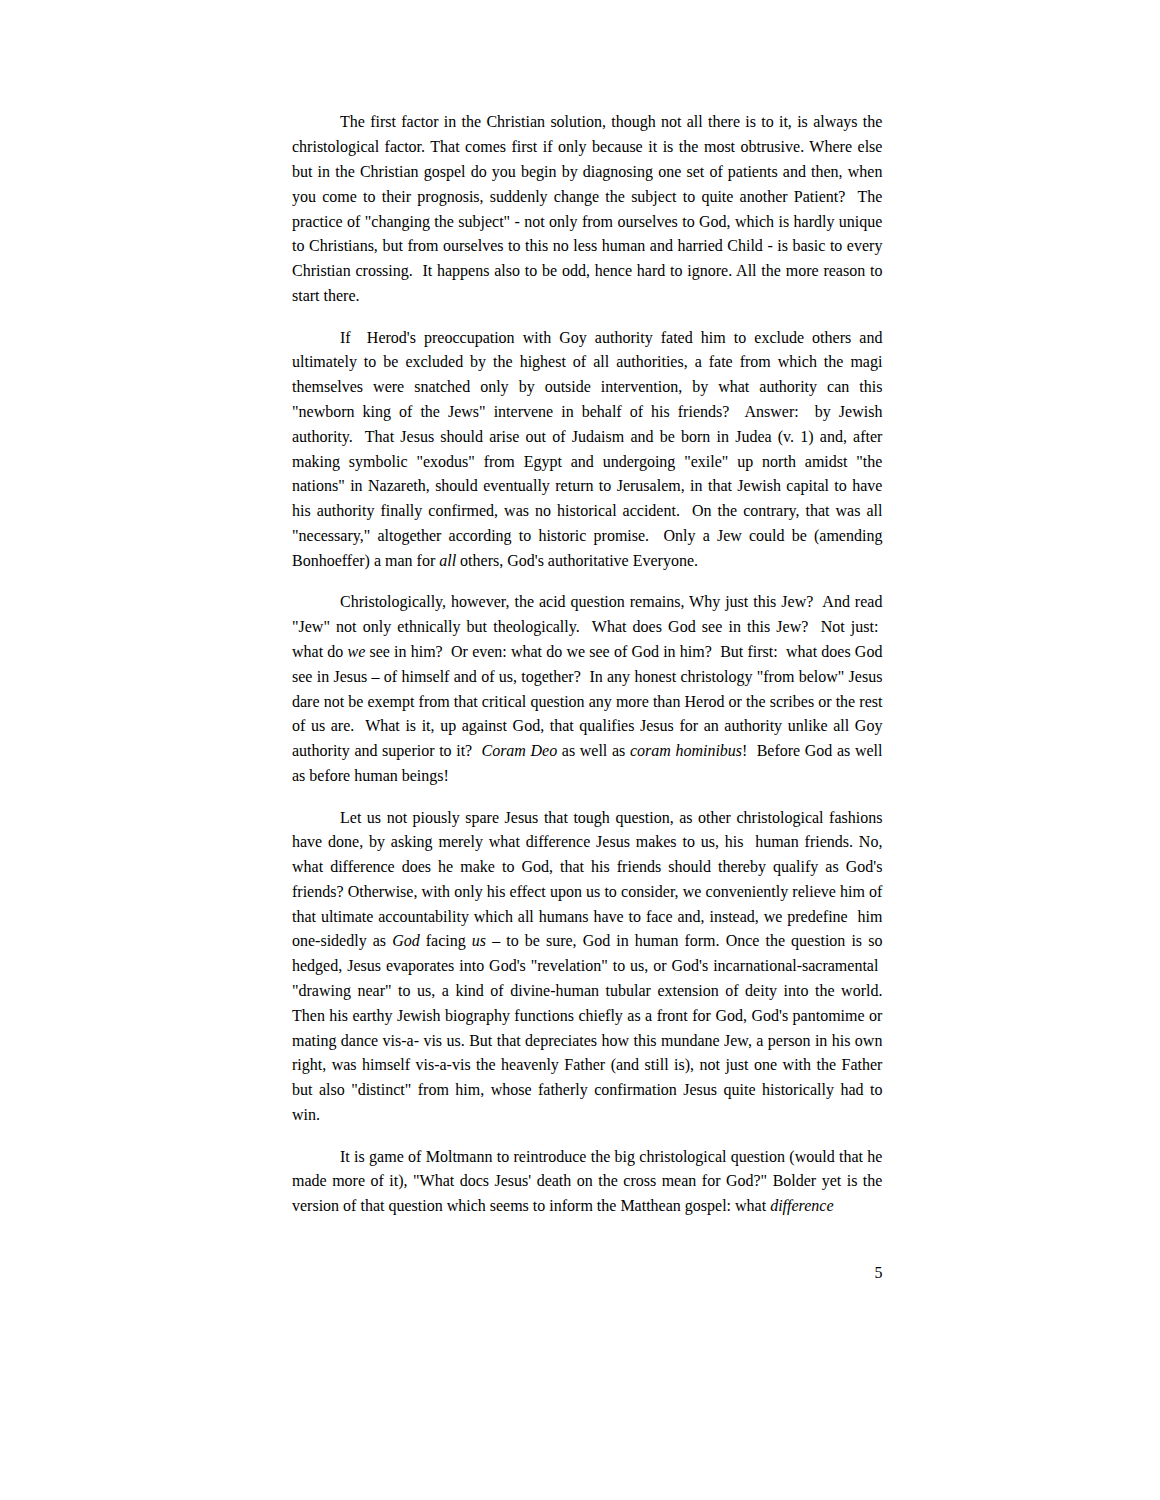The first factor in the Christian solution, though not all there is to it, is always the christological factor. That comes first if only because it is the most obtrusive. Where else but in the Christian gospel do you begin by diagnosing one set of patients and then, when you come to their prognosis, suddenly change the subject to quite another Patient? The practice of "changing the subject" - not only from ourselves to God, which is hardly unique to Christians, but from ourselves to this no less human and harried Child - is basic to every Christian crossing. It happens also to be odd, hence hard to ignore. All the more reason to start there.
If Herod's preoccupation with Goy authority fated him to exclude others and ultimately to be excluded by the highest of all authorities, a fate from which the magi themselves were snatched only by outside intervention, by what authority can this "newborn king of the Jews" intervene in behalf of his friends? Answer: by Jewish authority. That Jesus should arise out of Judaism and be born in Judea (v. 1) and, after making symbolic "exodus" from Egypt and undergoing "exile" up north amidst "the nations" in Nazareth, should eventually return to Jerusalem, in that Jewish capital to have his authority finally confirmed, was no historical accident. On the contrary, that was all "necessary," altogether according to historic promise. Only a Jew could be (amending Bonhoeffer) a man for all others, God's authoritative Everyone.
Christologically, however, the acid question remains, Why just this Jew? And read "Jew" not only ethnically but theologically. What does God see in this Jew? Not just: what do we see in him? Or even: what do we see of God in him? But first: what does God see in Jesus – of himself and of us, together? In any honest christology "from below" Jesus dare not be exempt from that critical question any more than Herod or the scribes or the rest of us are. What is it, up against God, that qualifies Jesus for an authority unlike all Goy authority and superior to it? Coram Deo as well as coram hominibus! Before God as well as before human beings!
Let us not piously spare Jesus that tough question, as other christological fashions have done, by asking merely what difference Jesus makes to us, his human friends. No, what difference does he make to God, that his friends should thereby qualify as God's friends? Otherwise, with only his effect upon us to consider, we conveniently relieve him of that ultimate accountability which all humans have to face and, instead, we predefine him one-sidedly as God facing us – to be sure, God in human form. Once the question is so hedged, Jesus evaporates into God's "revelation" to us, or God's incarnational-sacramental "drawing near" to us, a kind of divine-human tubular extension of deity into the world. Then his earthy Jewish biography functions chiefly as a front for God, God's pantomime or mating dance vis-a- vis us. But that depreciates how this mundane Jew, a person in his own right, was himself vis-a-vis the heavenly Father (and still is), not just one with the Father but also "distinct" from him, whose fatherly confirmation Jesus quite historically had to win.
It is game of Moltmann to reintroduce the big christological question (would that he made more of it), "What docs Jesus' death on the cross mean for God?" Bolder yet is the version of that question which seems to inform the Matthean gospel: what difference
5